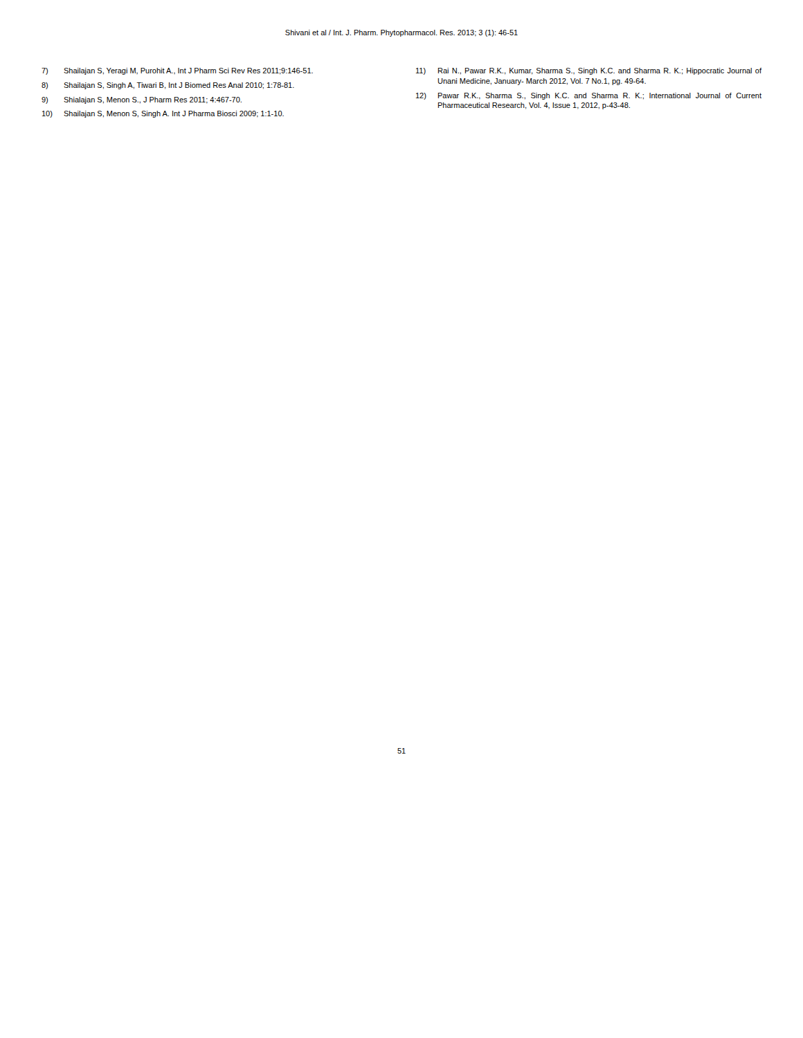Shivani et al / Int. J. Pharm. Phytopharmacol. Res. 2013; 3 (1): 46-51
7) Shailajan S, Yeragi M, Purohit A., Int J Pharm Sci Rev Res 2011;9:146-51.
8) Shailajan S, Singh A, Tiwari B, Int J Biomed Res Anal 2010; 1:78-81.
9) Shialajan S, Menon S., J Pharm Res 2011; 4:467-70.
10) Shailajan S, Menon S, Singh A. Int J Pharma Biosci 2009; 1:1-10.
11) Rai N., Pawar R.K., Kumar, Sharma S., Singh K.C. and Sharma R. K.; Hippocratic Journal of Unani Medicine, January- March 2012, Vol. 7 No.1, pg. 49-64.
12) Pawar R.K., Sharma S., Singh K.C. and Sharma R. K.; International Journal of Current Pharmaceutical Research, Vol. 4, Issue 1, 2012, p-43-48.
51